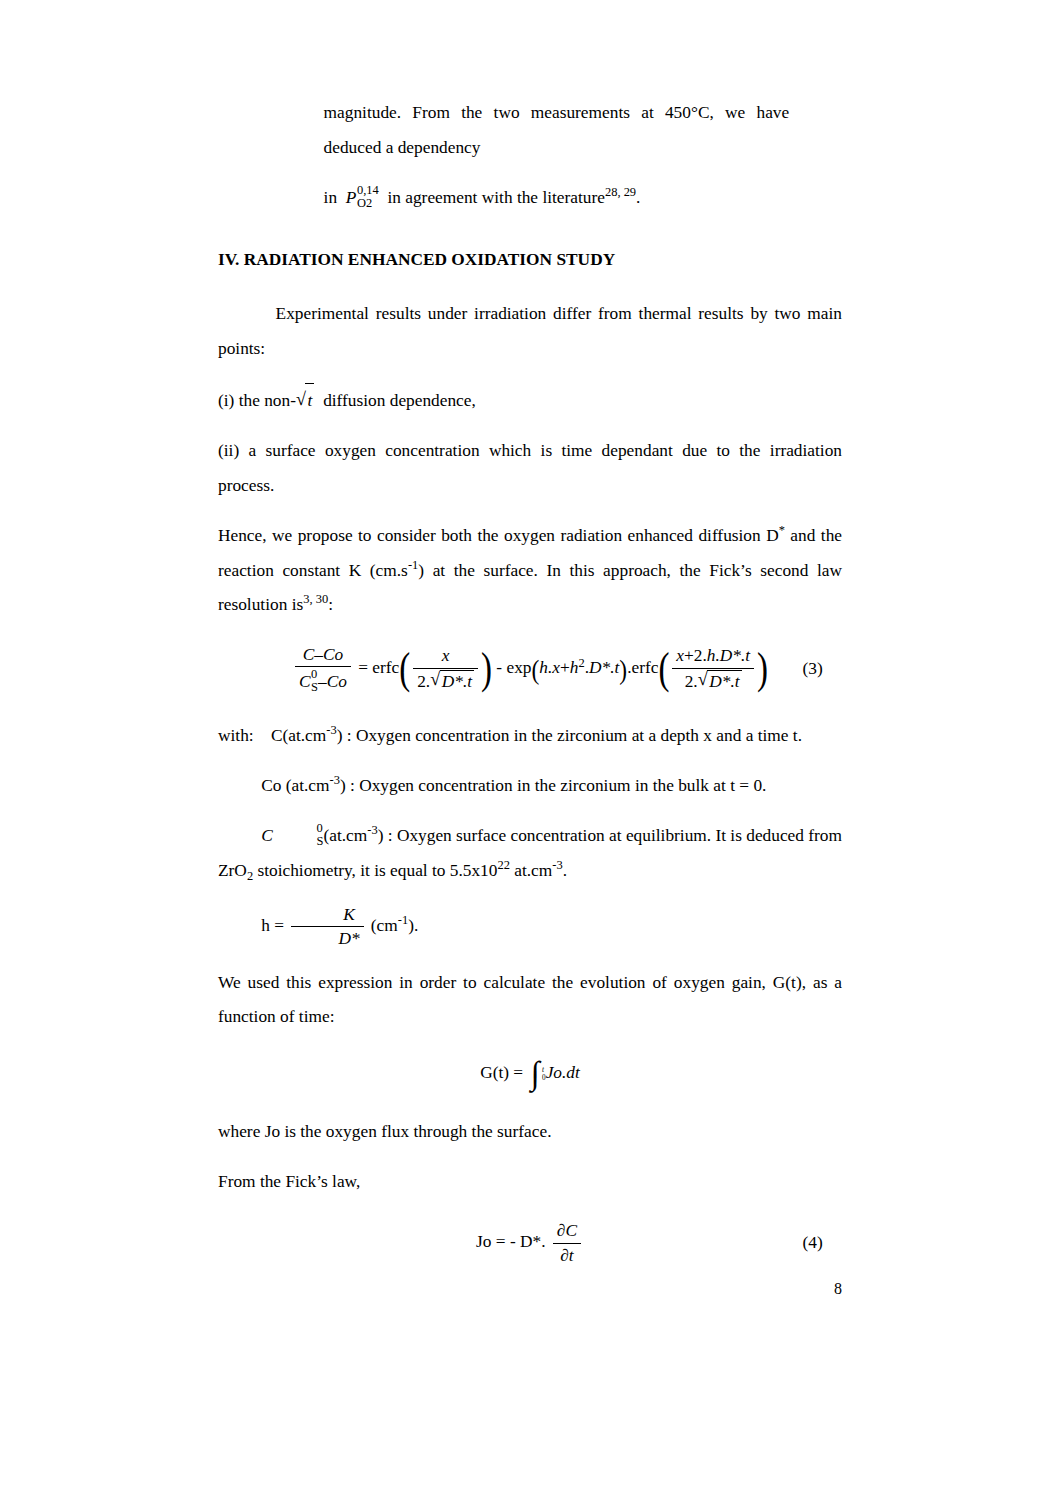magnitude. From the two measurements at 450°C, we have deduced a dependency
in P 0,14 O2 in agreement with the literature28, 29.
IV. RADIATION ENHANCED OXIDATION STUDY
Experimental results under irradiation differ from thermal results by two main points:
(i) the non-t diffusion dependence,
(ii) a surface oxygen concentration which is time dependant due to the irradiation process.
Hence, we propose to consider both the oxygen radiation enhanced diffusion D* and the reaction constant K (cm.s-1) at the surface. In this approach, the Fick’s second law resolution is3, 30:
C–Co C 0 S–Co = erfc( x 2.D*.t ) - exp(h.x+h2.D*.t).erfc( x+2.h.D*.t 2.D*.t ) (3)
with: C(at.cm-3) : Oxygen concentration in the zirconium at a depth x and a time t.
Co (at.cm-3) : Oxygen concentration in the zirconium in the bulk at t = 0.
C 0 S(at.cm-3) : Oxygen surface concentration at equilibrium. It is deduced from ZrO2 stoichiometry, it is equal to 5.5x1022 at.cm-3.
h = KD* (cm-1).
We used this expression in order to calculate the evolution of oxygen gain, G(t), as a function of time:
G(t) = ∫t 0 Jo.dt
where Jo is the oxygen flux through the surface.
From the Fick’s law,
Jo = - D*. ∂C∂t (4)
8